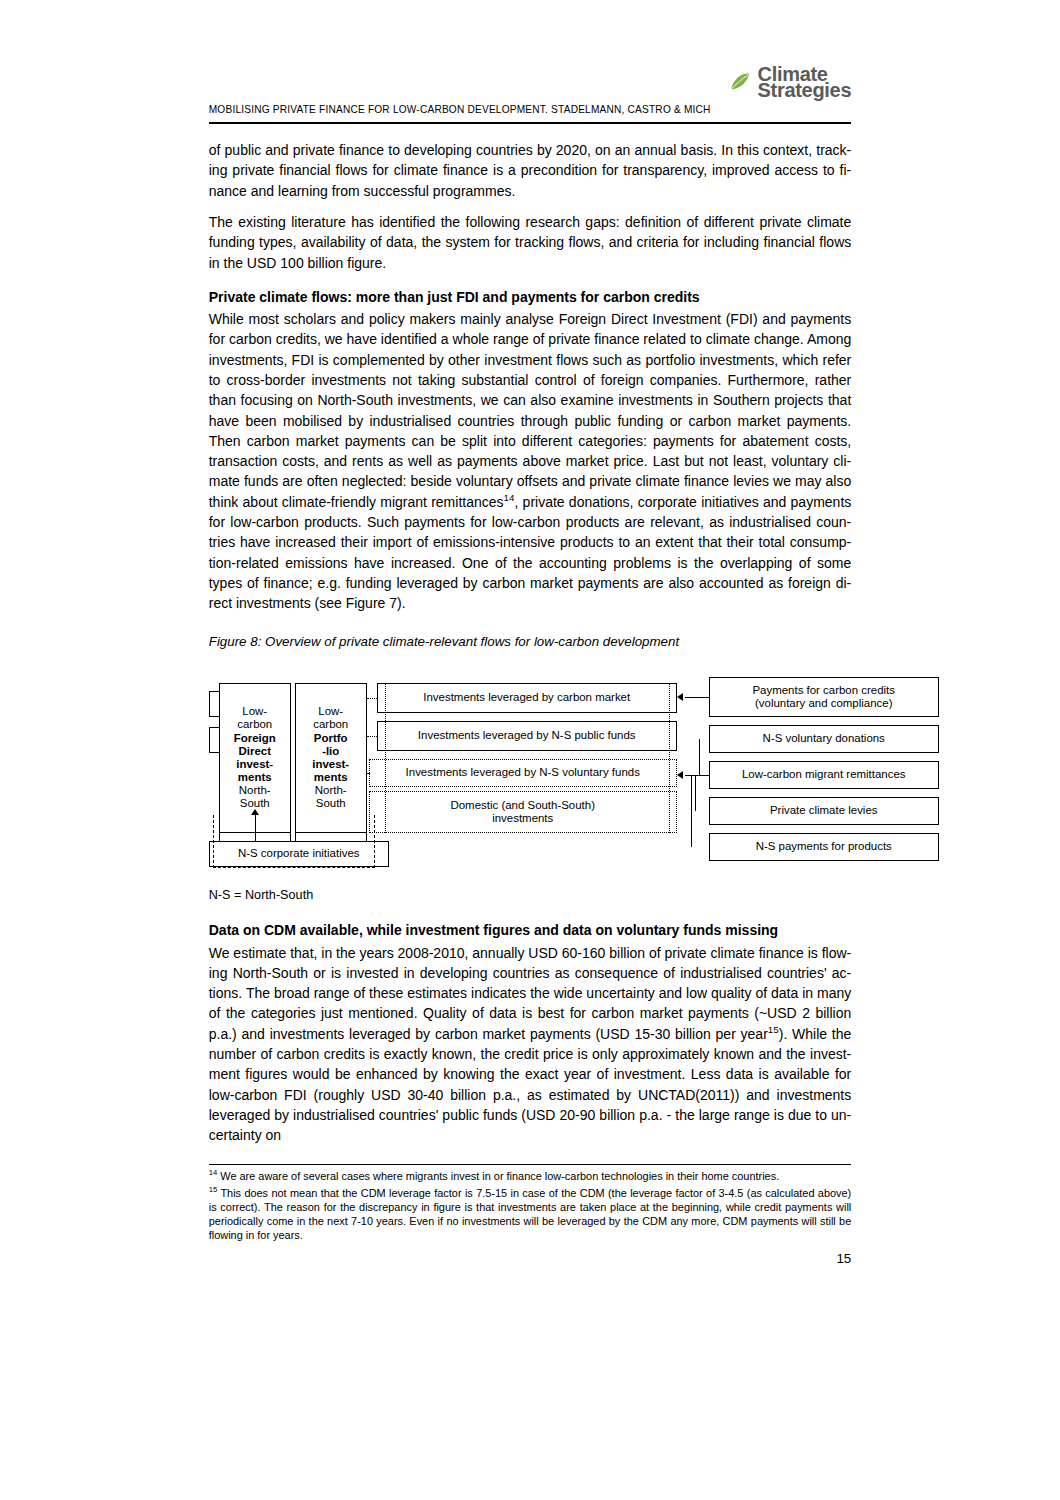MOBILISING PRIVATE FINANCE FOR LOW-CARBON DEVELOPMENT. STADELMANN, CASTRO & MICHAELOWA
Climate Strategies
of public and private finance to developing countries by 2020, on an annual basis. In this context, tracking private financial flows for climate finance is a precondition for transparency, improved access to finance and learning from successful programmes.
The existing literature has identified the following research gaps: definition of different private climate funding types, availability of data, the system for tracking flows, and criteria for including financial flows in the USD 100 billion figure.
Private climate flows: more than just FDI and payments for carbon credits
While most scholars and policy makers mainly analyse Foreign Direct Investment (FDI) and payments for carbon credits, we have identified a whole range of private finance related to climate change. Among investments, FDI is complemented by other investment flows such as portfolio investments, which refer to cross-border investments not taking substantial control of foreign companies. Furthermore, rather than focusing on North-South investments, we can also examine investments in Southern projects that have been mobilised by industrialised countries through public funding or carbon market payments. Then carbon market payments can be split into different categories: payments for abatement costs, transaction costs, and rents as well as payments above market price. Last but not least, voluntary climate funds are often neglected: beside voluntary offsets and private climate finance levies we may also think about climate-friendly migrant remittances14, private donations, corporate initiatives and payments for low-carbon products. Such payments for low-carbon products are relevant, as industrialised countries have increased their import of emissions-intensive products to an extent that their total consumption-related emissions have increased. One of the accounting problems is the overlapping of some types of finance; e.g. funding leveraged by carbon market payments are also accounted as foreign direct investments (see Figure 7).
Figure 8: Overview of private climate-relevant flows for low-carbon development
Low-
carbon Foreign
Direct
invest-
ments North-
South
Low-
carbon Portfo
-lio
invest-
ments North-
South
Investments leveraged by carbon market
Investments leveraged by N-S public funds
Investments leveraged by N-S voluntary funds
Domestic (and South-South)
investments
Payments for carbon credits
(voluntary and compliance)
N-S voluntary donations
Low-carbon migrant remittances
Private climate levies
N-S payments for products
N-S corporate initiatives
N-S = North-South
Data on CDM available, while investment figures and data on voluntary funds missing
We estimate that, in the years 2008-2010, annually USD 60-160 billion of private climate finance is flowing North-South or is invested in developing countries as consequence of industrialised countries' actions. The broad range of these estimates indicates the wide uncertainty and low quality of data in many of the categories just mentioned. Quality of data is best for carbon market payments (~USD 2 billion p.a.) and investments leveraged by carbon market payments (USD 15-30 billion per year15). While the number of carbon credits is exactly known, the credit price is only approximately known and the investment figures would be enhanced by knowing the exact year of investment. Less data is available for low-carbon FDI (roughly USD 30-40 billion p.a., as estimated by UNCTAD(2011)) and investments leveraged by industrialised countries' public funds (USD 20-90 billion p.a. - the large range is due to uncertainty on
14 We are aware of several cases where migrants invest in or finance low-carbon technologies in their home countries.
15 This does not mean that the CDM leverage factor is 7.5-15 in case of the CDM (the leverage factor of 3-4.5 (as calculated above) is correct). The reason for the discrepancy in figure is that investments are taken place at the beginning, while credit payments will periodically come in the next 7-10 years. Even if no investments will be leveraged by the CDM any more, CDM payments will still be flowing in for years.
15